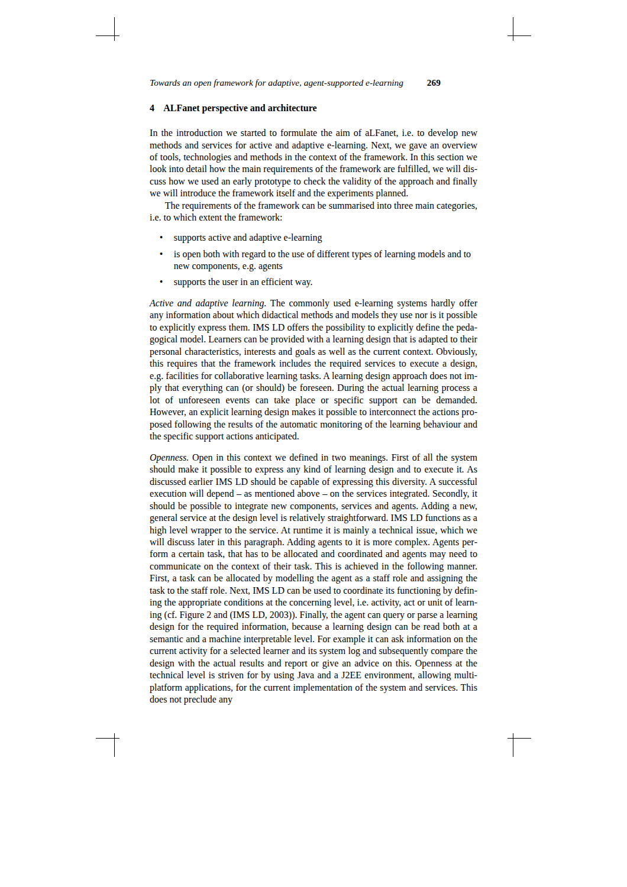Towards an open framework for adaptive, agent-supported e-learning269
4 ALFanet perspective and architecture
In the introduction we started to formulate the aim of aLFanet, i.e. to develop new methods and services for active and adaptive e-learning. Next, we gave an overview of tools, technologies and methods in the context of the framework. In this section we look into detail how the main requirements of the framework are fulfilled, we will discuss how we used an early prototype to check the validity of the approach and finally we will introduce the framework itself and the experiments planned.
The requirements of the framework can be summarised into three main categories, i.e. to which extent the framework:
supports active and adaptive e-learning
is open both with regard to the use of different types of learning models and to new components, e.g. agents
supports the user in an efficient way.
Active and adaptive learning. The commonly used e-learning systems hardly offer any information about which didactical methods and models they use nor is it possible to explicitly express them. IMS LD offers the possibility to explicitly define the pedagogical model. Learners can be provided with a learning design that is adapted to their personal characteristics, interests and goals as well as the current context. Obviously, this requires that the framework includes the required services to execute a design, e.g. facilities for collaborative learning tasks. A learning design approach does not imply that everything can (or should) be foreseen. During the actual learning process a lot of unforeseen events can take place or specific support can be demanded. However, an explicit learning design makes it possible to interconnect the actions proposed following the results of the automatic monitoring of the learning behaviour and the specific support actions anticipated.
Openness. Open in this context we defined in two meanings. First of all the system should make it possible to express any kind of learning design and to execute it. As discussed earlier IMS LD should be capable of expressing this diversity. A successful execution will depend – as mentioned above – on the services integrated. Secondly, it should be possible to integrate new components, services and agents. Adding a new, general service at the design level is relatively straightforward. IMS LD functions as a high level wrapper to the service. At runtime it is mainly a technical issue, which we will discuss later in this paragraph. Adding agents to it is more complex. Agents perform a certain task, that has to be allocated and coordinated and agents may need to communicate on the context of their task. This is achieved in the following manner. First, a task can be allocated by modelling the agent as a staff role and assigning the task to the staff role. Next, IMS LD can be used to coordinate its functioning by defining the appropriate conditions at the concerning level, i.e. activity, act or unit of learning (cf. Figure 2 and (IMS LD, 2003)). Finally, the agent can query or parse a learning design for the required information, because a learning design can be read both at a semantic and a machine interpretable level. For example it can ask information on the current activity for a selected learner and its system log and subsequently compare the design with the actual results and report or give an advice on this. Openness at the technical level is striven for by using Java and a J2EE environment, allowing multi-platform applications, for the current implementation of the system and services. This does not preclude any